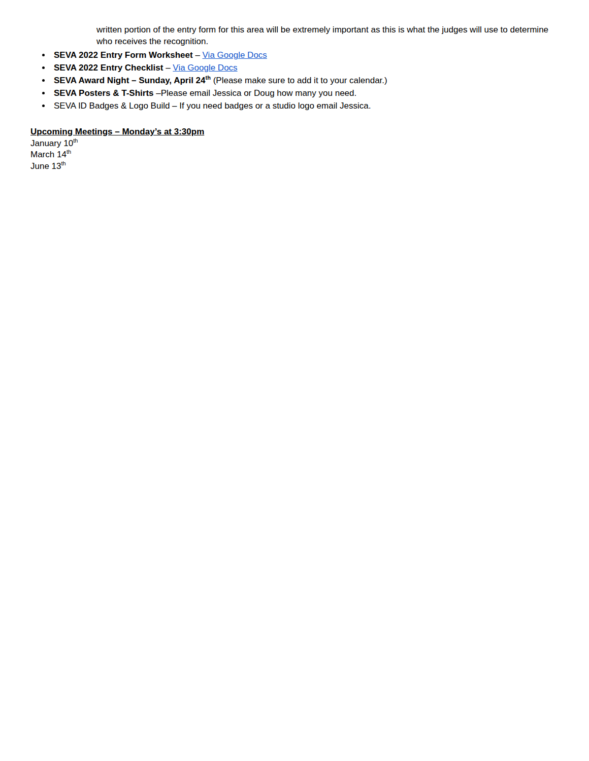written portion of the entry form for this area will be extremely important as this is what the judges will use to determine who receives the recognition.
SEVA 2022 Entry Form Worksheet – Via Google Docs
SEVA 2022 Entry Checklist – Via Google Docs
SEVA Award Night – Sunday, April 24th (Please make sure to add it to your calendar.)
SEVA Posters & T-Shirts –Please email Jessica or Doug how many you need.
SEVA ID Badges & Logo Build – If you need badges or a studio logo email Jessica.
Upcoming Meetings – Monday’s at 3:30pm
January 10th
March 14th
June 13th